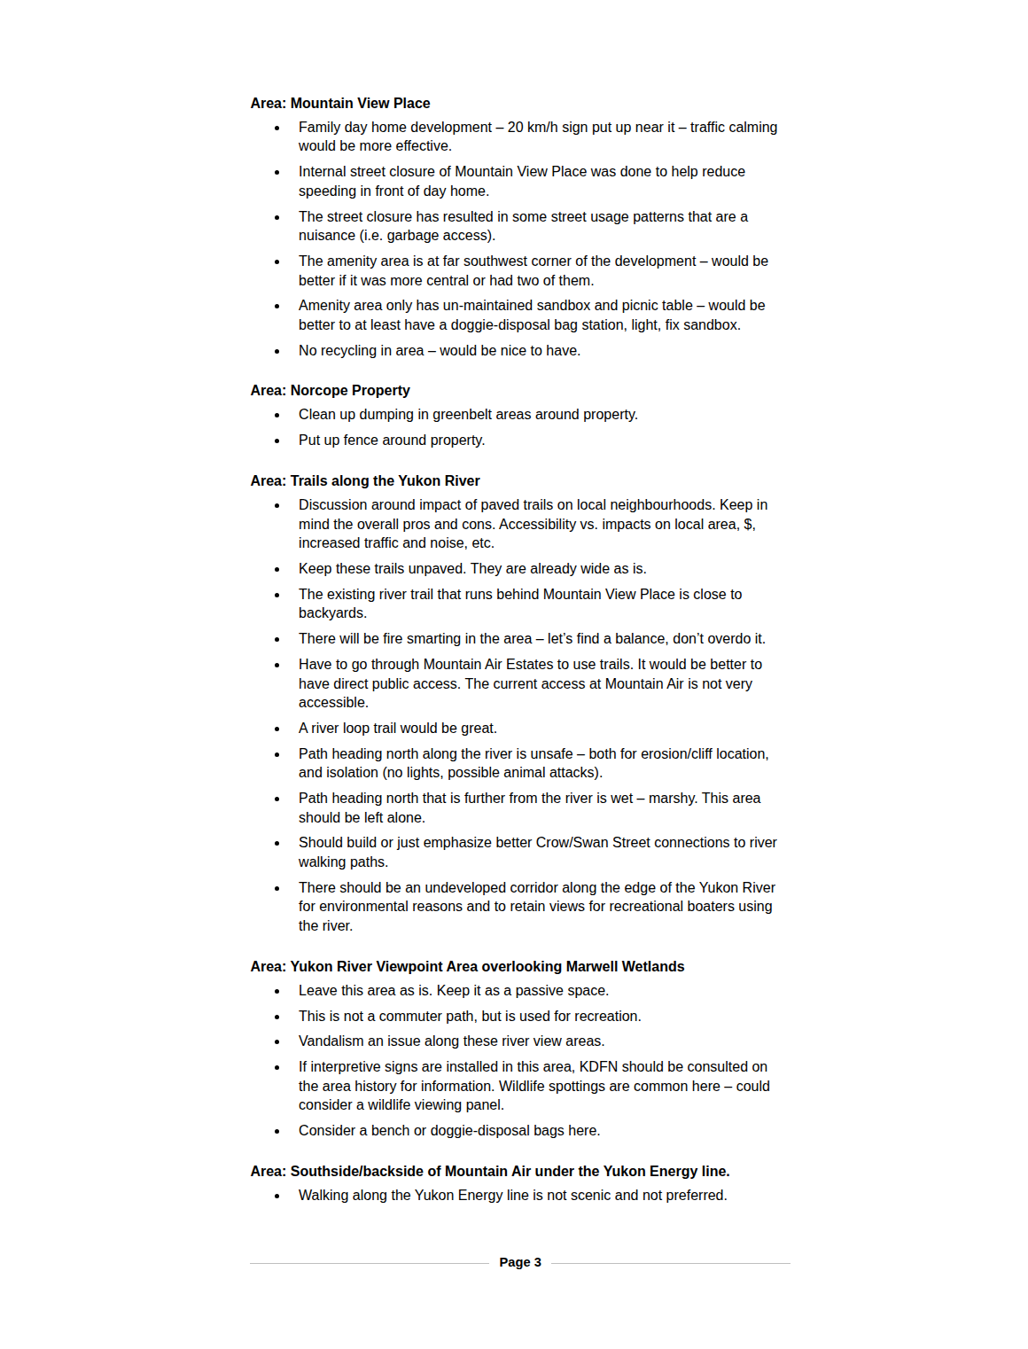Area: Mountain View Place
Family day home development – 20 km/h sign put up near it – traffic calming would be more effective.
Internal street closure of Mountain View Place was done to help reduce speeding in front of day home.
The street closure has resulted in some street usage patterns that are a nuisance (i.e. garbage access).
The amenity area is at far southwest corner of the development – would be better if it was more central or had two of them.
Amenity area only has un-maintained sandbox and picnic table – would be better to at least have a doggie-disposal bag station, light, fix sandbox.
No recycling in area – would be nice to have.
Area: Norcope Property
Clean up dumping in greenbelt areas around property.
Put up fence around property.
Area: Trails along the Yukon River
Discussion around impact of paved trails on local neighbourhoods. Keep in mind the overall pros and cons. Accessibility vs. impacts on local area, $, increased traffic and noise, etc.
Keep these trails unpaved. They are already wide as is.
The existing river trail that runs behind Mountain View Place is close to backyards.
There will be fire smarting in the area – let’s find a balance, don’t overdo it.
Have to go through Mountain Air Estates to use trails. It would be better to have direct public access. The current access at Mountain Air is not very accessible.
A river loop trail would be great.
Path heading north along the river is unsafe – both for erosion/cliff location, and isolation (no lights, possible animal attacks).
Path heading north that is further from the river is wet – marshy. This area should be left alone.
Should build or just emphasize better Crow/Swan Street connections to river walking paths.
There should be an undeveloped corridor along the edge of the Yukon River for environmental reasons and to retain views for recreational boaters using the river.
Area: Yukon River Viewpoint Area overlooking Marwell Wetlands
Leave this area as is. Keep it as a passive space.
This is not a commuter path, but is used for recreation.
Vandalism an issue along these river view areas.
If interpretive signs are installed in this area, KDFN should be consulted on the area history for information. Wildlife spottings are common here – could consider a wildlife viewing panel.
Consider a bench or doggie-disposal bags here.
Area: Southside/backside of Mountain Air under the Yukon Energy line.
Walking along the Yukon Energy line is not scenic and not preferred.
Page 3